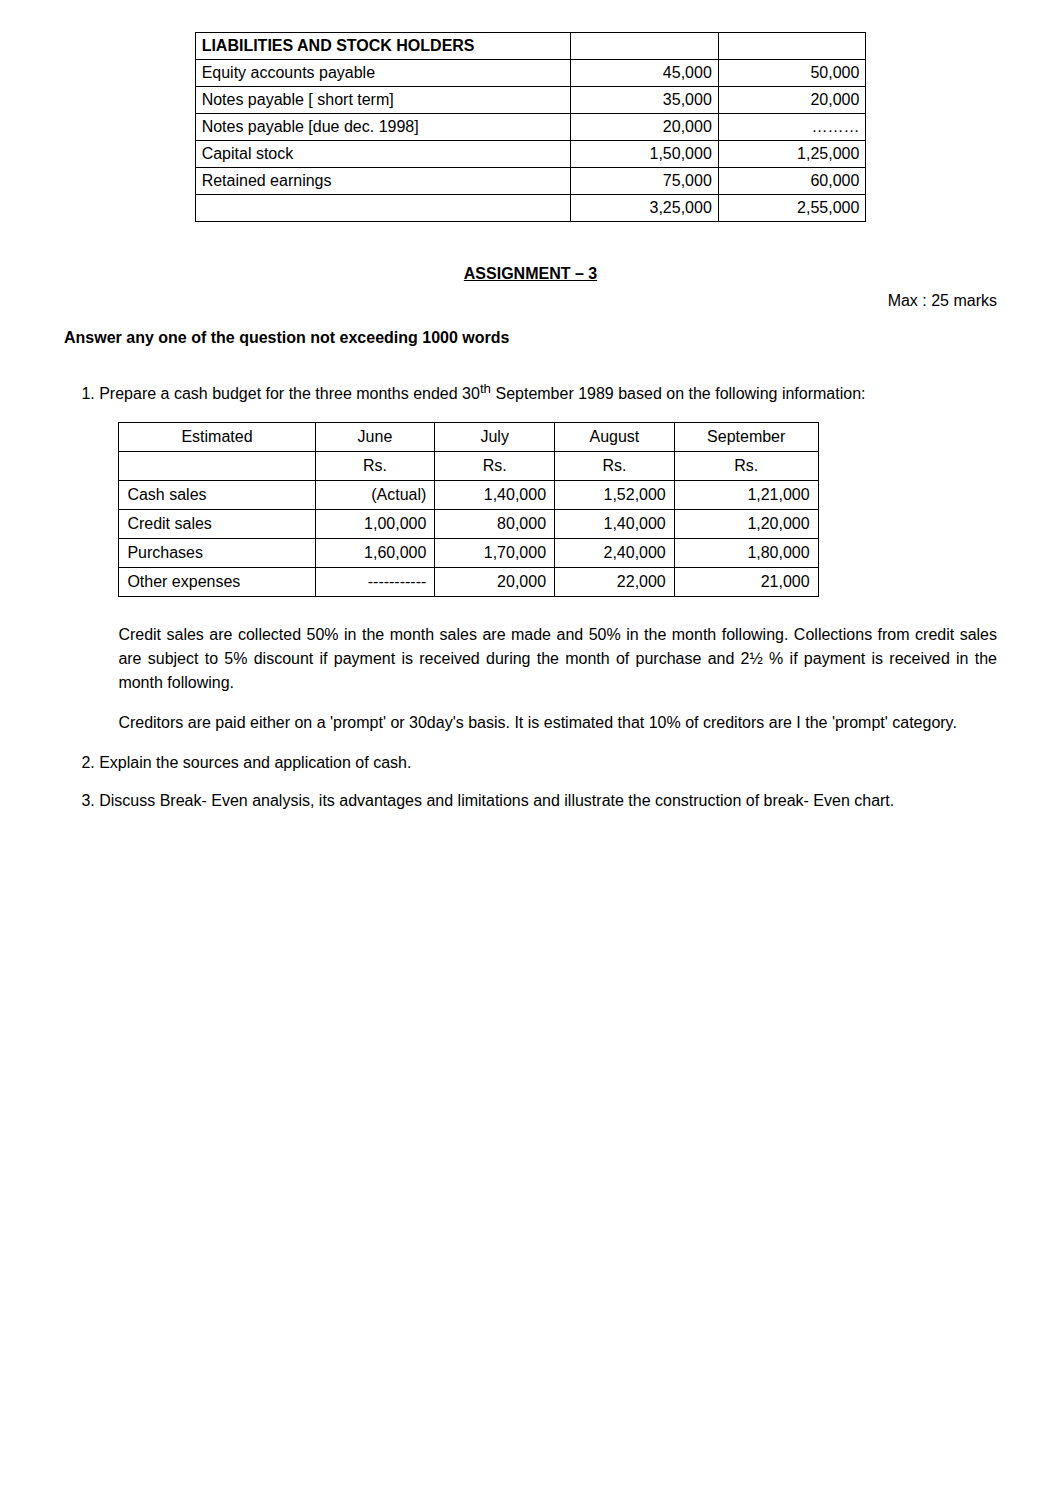| LIABILITIES AND STOCK HOLDERS | | |
| Equity accounts payable | 45,000 | 50,000 |
| Notes payable [ short term] | 35,000 | 20,000 |
| Notes payable [due dec. 1998] | 20,000 | ……… |
| Capital stock | 1,50,000 | 1,25,000 |
| Retained earnings | 75,000 | 60,000 |
| | 3,25,000 | 2,55,000 |
ASSIGNMENT – 3
Max : 25 marks
Answer any one of the question not exceeding 1000 words
Prepare a cash budget for the three months ended 30th September 1989 based on the following information:
| Estimated | June | July | August | September |
| --- | --- | --- | --- | --- |
| | Rs. | Rs. | Rs. | Rs. |
| Cash sales | (Actual) | 1,40,000 | 1,52,000 | 1,21,000 |
| Credit sales | 1,00,000 | 80,000 | 1,40,000 | 1,20,000 |
| Purchases | 1,60,000 | 1,70,000 | 2,40,000 | 1,80,000 |
| Other expenses | ----------- | 20,000 | 22,000 | 21,000 |
Credit sales are collected 50% in the month sales are made and 50% in the month following. Collections from credit sales are subject to 5% discount if payment is received during the month of purchase and 2½ % if payment is received in the month following.
Creditors are paid either on a 'prompt' or 30day's basis. It is estimated that 10% of creditors are I the 'prompt' category.
Explain the sources and application of cash.
Discuss Break- Even analysis, its advantages and limitations and illustrate the construction of break- Even chart.